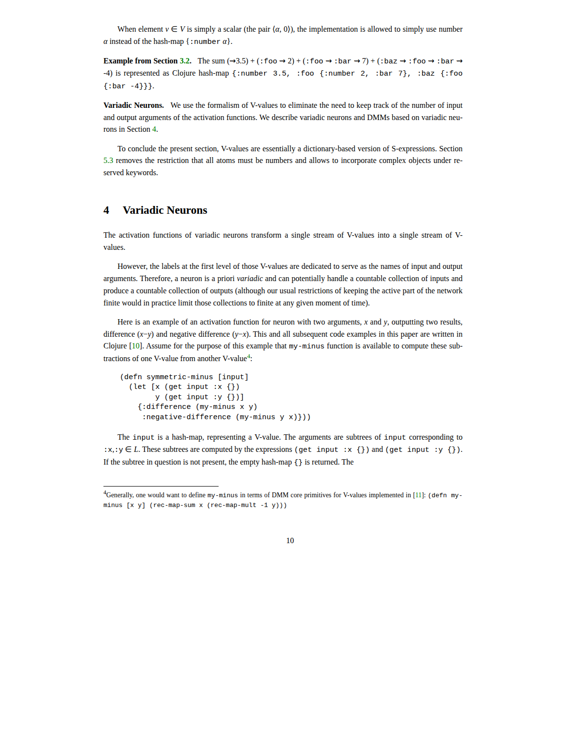When element v ∈ V is simply a scalar (the pair ⟨α, 0⟩), the implementation is allowed to simply use number α instead of the hash-map {:number α}.
Example from Section 3.2. The sum (⇝3.5) + (:foo ⇝ 2) + (:foo ⇝ :bar ⇝ 7) + (:baz ⇝ :foo ⇝ :bar ⇝ -4) is represented as Clojure hash-map {:number 3.5, :foo {:number 2, :bar 7}, :baz {:foo {:bar -4}}}.
Variadic Neurons. We use the formalism of V-values to eliminate the need to keep track of the number of input and output arguments of the activation functions. We describe variadic neurons and DMMs based on variadic neurons in Section 4.
To conclude the present section, V-values are essentially a dictionary-based version of S-expressions. Section 5.3 removes the restriction that all atoms must be numbers and allows to incorporate complex objects under reserved keywords.
4 Variadic Neurons
The activation functions of variadic neurons transform a single stream of V-values into a single stream of V-values.
However, the labels at the first level of those V-values are dedicated to serve as the names of input and output arguments. Therefore, a neuron is a priori variadic and can potentially handle a countable collection of inputs and produce a countable collection of outputs (although our usual restrictions of keeping the active part of the network finite would in practice limit those collections to finite at any given moment of time).
Here is an example of an activation function for neuron with two arguments, x and y, outputting two results, difference (x−y) and negative difference (y−x). This and all subsequent code examples in this paper are written in Clojure [10]. Assume for the purpose of this example that my-minus function is available to compute these subtractions of one V-value from another V-value4:
(defn symmetric-minus [input]
  (let [x (get input :x {})
        y (get input :y {})]
    {:difference (my-minus x y)
     :negative-difference (my-minus y x)}))
The input is a hash-map, representing a V-value. The arguments are subtrees of input corresponding to :x,:y ∈ L. These subtrees are computed by the expressions (get input :x {}) and (get input :y {}). If the subtree in question is not present, the empty hash-map {} is returned. The
4Generally, one would want to define my-minus in terms of DMM core primitives for V-values implemented in [11]: (defn my-minus [x y] (rec-map-sum x (rec-map-mult -1 y)))
10